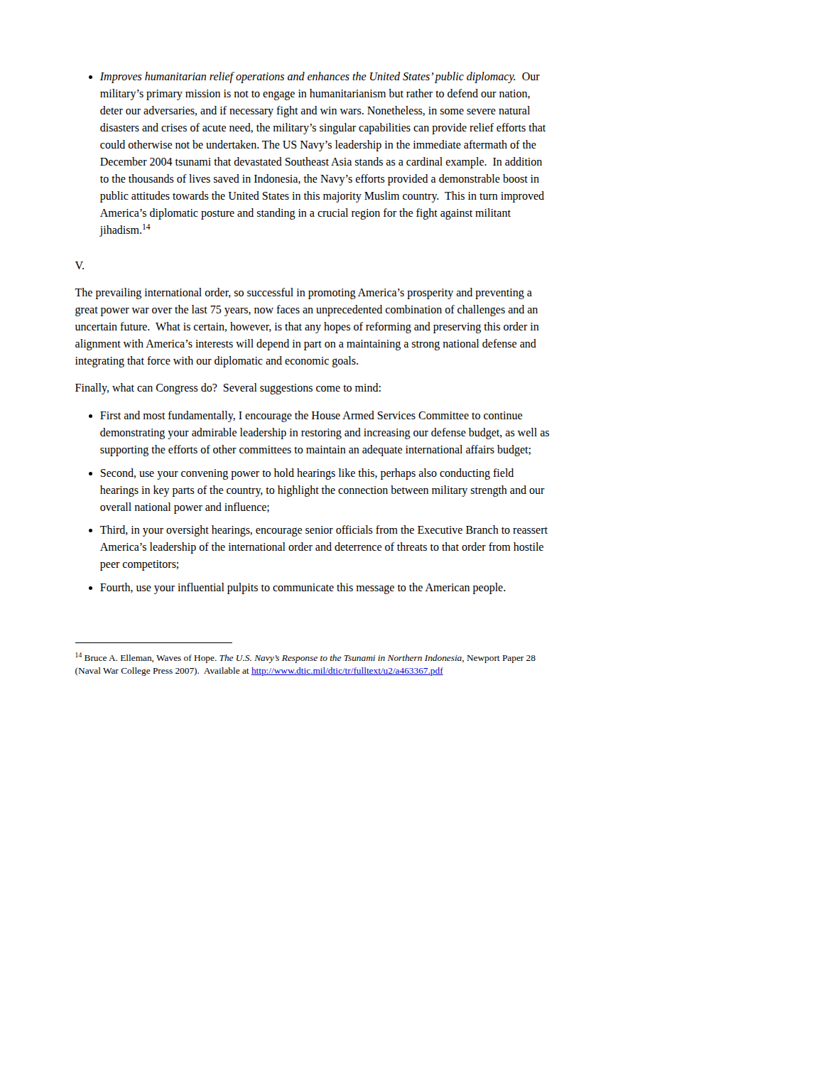Improves humanitarian relief operations and enhances the United States’ public diplomacy. Our military’s primary mission is not to engage in humanitarianism but rather to defend our nation, deter our adversaries, and if necessary fight and win wars. Nonetheless, in some severe natural disasters and crises of acute need, the military’s singular capabilities can provide relief efforts that could otherwise not be undertaken. The US Navy’s leadership in the immediate aftermath of the December 2004 tsunami that devastated Southeast Asia stands as a cardinal example. In addition to the thousands of lives saved in Indonesia, the Navy’s efforts provided a demonstrable boost in public attitudes towards the United States in this majority Muslim country. This in turn improved America’s diplomatic posture and standing in a crucial region for the fight against militant jihadism.14
V.
The prevailing international order, so successful in promoting America’s prosperity and preventing a great power war over the last 75 years, now faces an unprecedented combination of challenges and an uncertain future. What is certain, however, is that any hopes of reforming and preserving this order in alignment with America’s interests will depend in part on a maintaining a strong national defense and integrating that force with our diplomatic and economic goals.
Finally, what can Congress do? Several suggestions come to mind:
First and most fundamentally, I encourage the House Armed Services Committee to continue demonstrating your admirable leadership in restoring and increasing our defense budget, as well as supporting the efforts of other committees to maintain an adequate international affairs budget;
Second, use your convening power to hold hearings like this, perhaps also conducting field hearings in key parts of the country, to highlight the connection between military strength and our overall national power and influence;
Third, in your oversight hearings, encourage senior officials from the Executive Branch to reassert America’s leadership of the international order and deterrence of threats to that order from hostile peer competitors;
Fourth, use your influential pulpits to communicate this message to the American people.
14 Bruce A. Elleman, Waves of Hope. The U.S. Navy’s Response to the Tsunami in Northern Indonesia, Newport Paper 28 (Naval War College Press 2007). Available at http://www.dtic.mil/dtic/tr/fulltext/u2/a463367.pdf